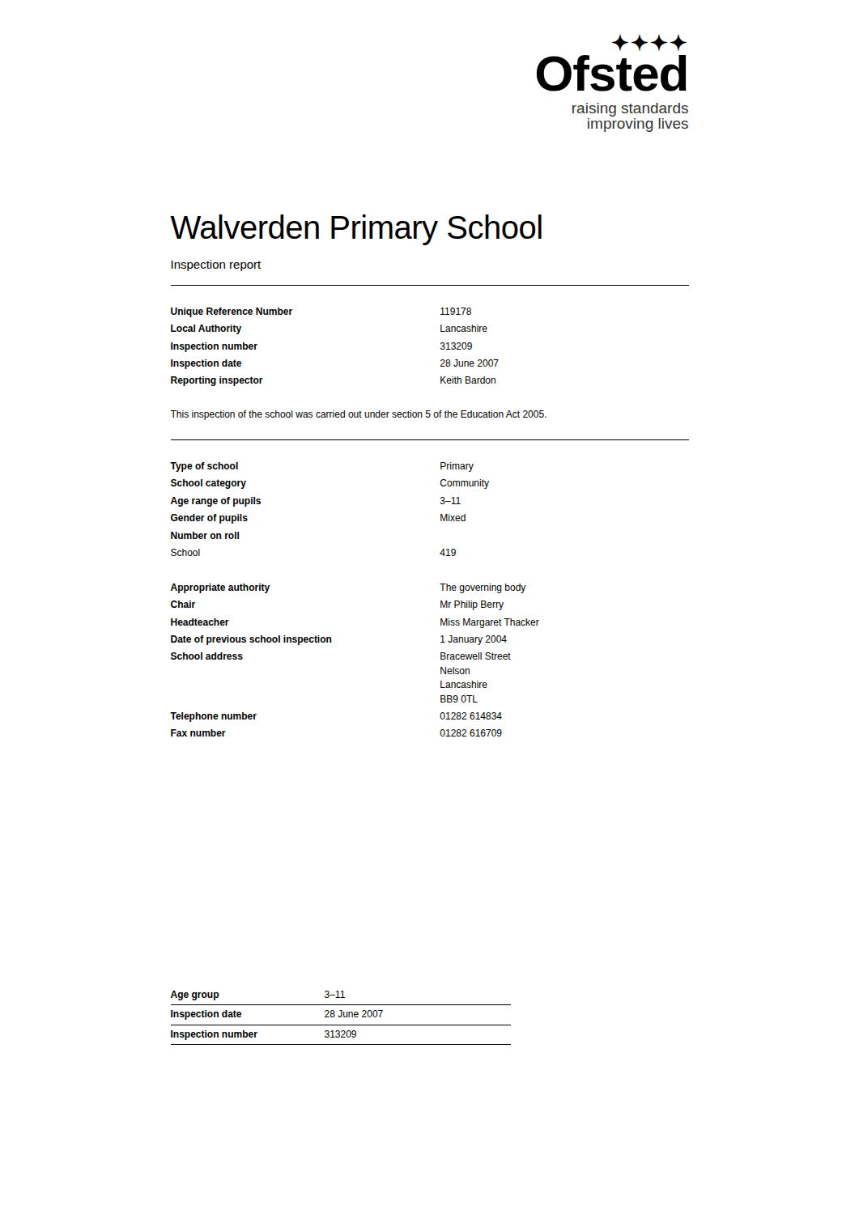✦✦✦✦
Ofsted
raising standards
improving lives
Walverden Primary School
Inspection report
| Unique Reference Number | 119178 |
| Local Authority | Lancashire |
| Inspection number | 313209 |
| Inspection date | 28 June 2007 |
| Reporting inspector | Keith Bardon |
This inspection of the school was carried out under section 5 of the Education Act 2005.
| Type of school | Primary |
| School category | Community |
| Age range of pupils | 3–11 |
| Gender of pupils | Mixed |
| Number on roll | |
| School | 419 |
| Appropriate authority | The governing body |
| Chair | Mr Philip Berry |
| Headteacher | Miss Margaret Thacker |
| Date of previous school inspection | 1 January 2004 |
| School address | Bracewell Street Nelson Lancashire BB9 0TL |
| Telephone number | 01282 614834 |
| Fax number | 01282 616709 |
| Age group | 3–11 |
| Inspection date | 28 June 2007 |
| Inspection number | 313209 |